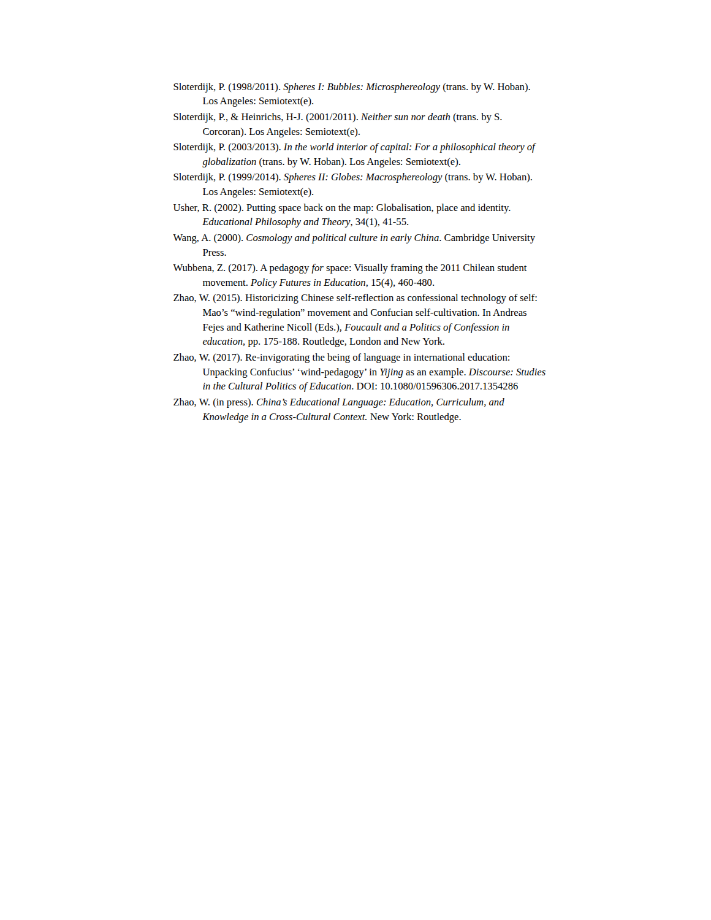Sloterdijk, P. (1998/2011). Spheres I: Bubbles: Microsphereology (trans. by W. Hoban). Los Angeles: Semiotext(e).
Sloterdijk, P., & Heinrichs, H-J. (2001/2011). Neither sun nor death (trans. by S. Corcoran). Los Angeles: Semiotext(e).
Sloterdijk, P. (2003/2013). In the world interior of capital: For a philosophical theory of globalization (trans. by W. Hoban). Los Angeles: Semiotext(e).
Sloterdijk, P. (1999/2014). Spheres II: Globes: Macrosphereology (trans. by W. Hoban). Los Angeles: Semiotext(e).
Usher, R. (2002). Putting space back on the map: Globalisation, place and identity. Educational Philosophy and Theory, 34(1), 41-55.
Wang, A. (2000). Cosmology and political culture in early China. Cambridge University Press.
Wubbena, Z. (2017). A pedagogy for space: Visually framing the 2011 Chilean student movement. Policy Futures in Education, 15(4), 460-480.
Zhao, W. (2015). Historicizing Chinese self-reflection as confessional technology of self: Mao’s “wind-regulation” movement and Confucian self-cultivation. In Andreas Fejes and Katherine Nicoll (Eds.), Foucault and a Politics of Confession in education, pp. 175-188. Routledge, London and New York.
Zhao, W. (2017). Re-invigorating the being of language in international education: Unpacking Confucius’ ‘wind-pedagogy’ in Yijing as an example. Discourse: Studies in the Cultural Politics of Education. DOI: 10.1080/01596306.2017.1354286
Zhao, W. (in press). China’s Educational Language: Education, Curriculum, and Knowledge in a Cross-Cultural Context. New York: Routledge.